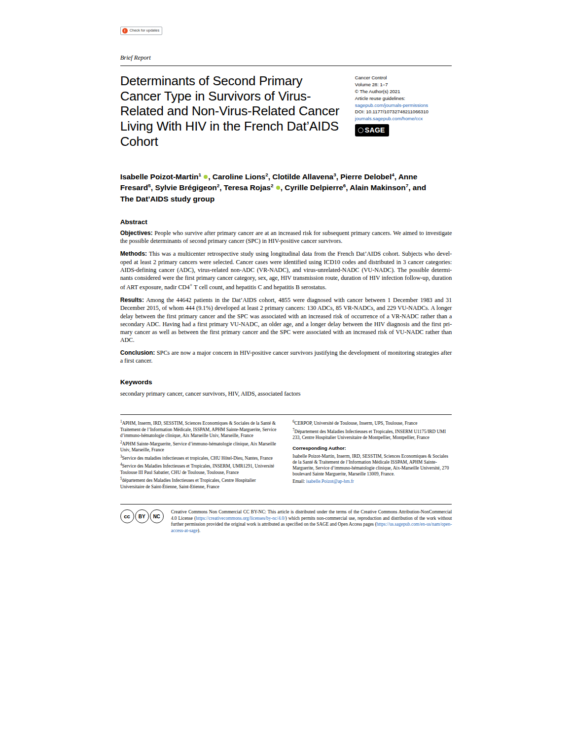! Check for updates
Brief Report
Determinants of Second Primary Cancer Type in Survivors of Virus-Related and Non-Virus-Related Cancer Living With HIV in the French Dat’AIDS Cohort
Cancer Control
Volume 28: 1–7
© The Author(s) 2021
Article reuse guidelines:
sagepub.com/journals-permissions
DOI: 10.1177/10732748211066310
journals.sagepub.com/home/ccx
SAGE
Isabelle Poizot-Martin1 , Caroline Lions2, Clotilde Allavena3, Pierre Delobel4, Anne Fresard5, Sylvie Brégigeon2, Teresa Rojas2 , Cyrille Delpierre6, Alain Makinson7, and The Dat’AIDS study group
Abstract
Objectives: People who survive after primary cancer are at an increased risk for subsequent primary cancers. We aimed to investigate the possible determinants of second primary cancer (SPC) in HIV-positive cancer survivors.
Methods: This was a multicenter retrospective study using longitudinal data from the French Dat’AIDS cohort. Subjects who developed at least 2 primary cancers were selected. Cancer cases were identified using ICD10 codes and distributed in 3 cancer categories: AIDS-defining cancer (ADC), virus-related non-ADC (VR-NADC), and virus-unrelated-NADC (VU-NADC). The possible determinants considered were the first primary cancer category, sex, age, HIV transmission route, duration of HIV infection follow-up, duration of ART exposure, nadir CD4+ T cell count, and hepatitis C and hepatitis B serostatus.
Results: Among the 44642 patients in the Dat’AIDS cohort, 4855 were diagnosed with cancer between 1 December 1983 and 31 December 2015, of whom 444 (9.1%) developed at least 2 primary cancers: 130 ADCs, 85 VR-NADCs, and 229 VU-NADCs. A longer delay between the first primary cancer and the SPC was associated with an increased risk of occurrence of a VR-NADC rather than a secondary ADC. Having had a first primary VU-NADC, an older age, and a longer delay between the HIV diagnosis and the first primary cancer as well as between the first primary cancer and the SPC were associated with an increased risk of VU-NADC rather than ADC.
Conclusion: SPCs are now a major concern in HIV-positive cancer survivors justifying the development of monitoring strategies after a first cancer.
Keywords
secondary primary cancer, cancer survivors, HIV, AIDS, associated factors
1APHM, Inserm, IRD, SESSTIM, Sciences Economiques & Sociales de la Santé & Traitement de l’Information Médicale, ISSPAM, APHM Sainte-Marguerite, Service d’immuno-hématologie clinique, Aix Marseille Univ, Marseille, France
2APHM Sainte-Marguerite, Service d’immuno-hématologie clinique, Aix Marseille Univ, Marseille, France
3Service des maladies infectieuses et tropicales, CHU Hôtel-Dieu, Nantes, France
4Service des Maladies Infectieuses et Tropicales, INSERM, UMR1291, Université Toulouse III Paul Sabatier, CHU de Toulouse, Toulouse, France
5département des Maladies Infectieuses et Tropicales, Centre Hospitalier Universitaire de Saint-Étienne, Saint-Etienne, France
6CERPOP, Université de Toulouse, Inserm, UPS, Toulouse, France
7Département des Maladies Infectieuses et Tropicales, INSERM U1175/IRD UMI 233, Centre Hospitalier Universitaire de Montpellier, Montpellier, France
Corresponding Author:
Isabelle Poizot-Martin, Inserm, IRD, SESSTIM, Sciences Economiques & Sociales de la Santé & Traitement de l’Information Médicale ISSPAM, APHM Sainte-Marguerite, Service d’immuno-hématologie clinique, Aix-Marseille Université, 270 boulevard Sainte Marguerite, Marseille 13009, France.
Email: isabelle.Poizot@ap-hm.fr
cc
BY
NC
Creative Commons Non Commercial CC BY-NC: This article is distributed under the terms of the Creative Commons Attribution-NonCommercial 4.0 License (https://creativecommons.org/licenses/by-nc/4.0/) which permits non-commercial use, reproduction and distribution of the work without further permission provided the original work is attributed as specified on the SAGE and Open Access pages (https://us.sagepub.com/en-us/nam/open-access-at-sage).